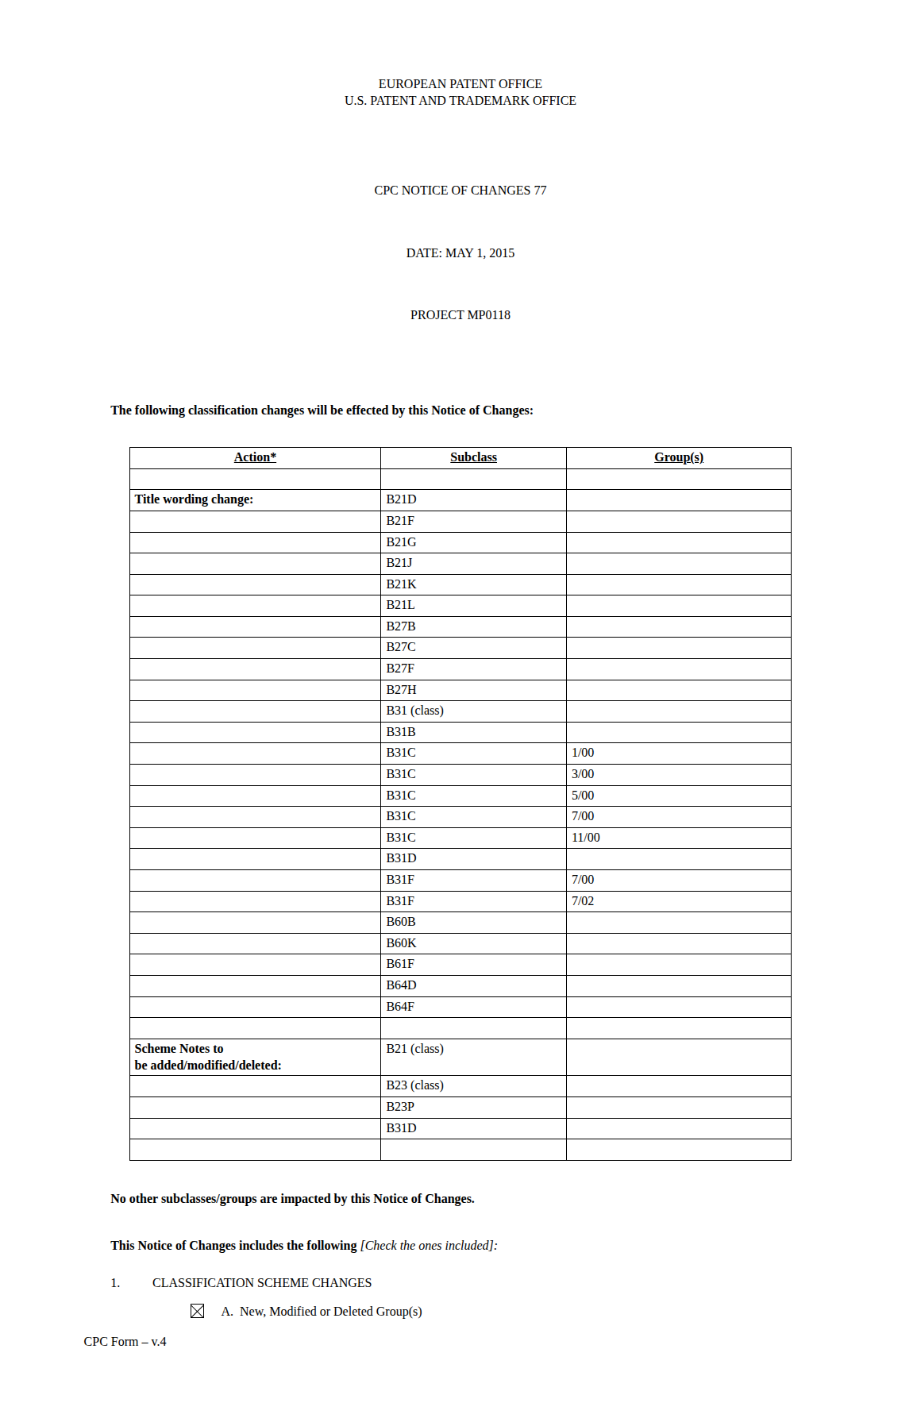EUROPEAN PATENT OFFICE
U.S. PATENT AND TRADEMARK OFFICE
CPC NOTICE OF CHANGES 77
DATE: MAY 1, 2015
PROJECT MP0118
The following classification changes will be effected by this Notice of Changes:
| Action* | Subclass | Group(s) |
| --- | --- | --- |
| Title wording change: | B21D | |
| | B21F | |
| | B21G | |
| | B21J | |
| | B21K | |
| | B21L | |
| | B27B | |
| | B27C | |
| | B27F | |
| | B27H | |
| | B31 (class) | |
| | B31B | |
| | B31C | 1/00 |
| | B31C | 3/00 |
| | B31C | 5/00 |
| | B31C | 7/00 |
| | B31C | 11/00 |
| | B31D | |
| | B31F | 7/00 |
| | B31F | 7/02 |
| | B60B | |
| | B60K | |
| | B61F | |
| | B64D | |
| | B64F | |
| Scheme Notes to be added/modified/deleted: | B21 (class) | |
| | B23 (class) | |
| | B23P | |
| | B31D | |
No other subclasses/groups are impacted by this Notice of Changes.
This Notice of Changes includes the following [Check the ones included]:
1. CLASSIFICATION SCHEME CHANGES
A. New, Modified or Deleted Group(s)
CPC Form – v.4